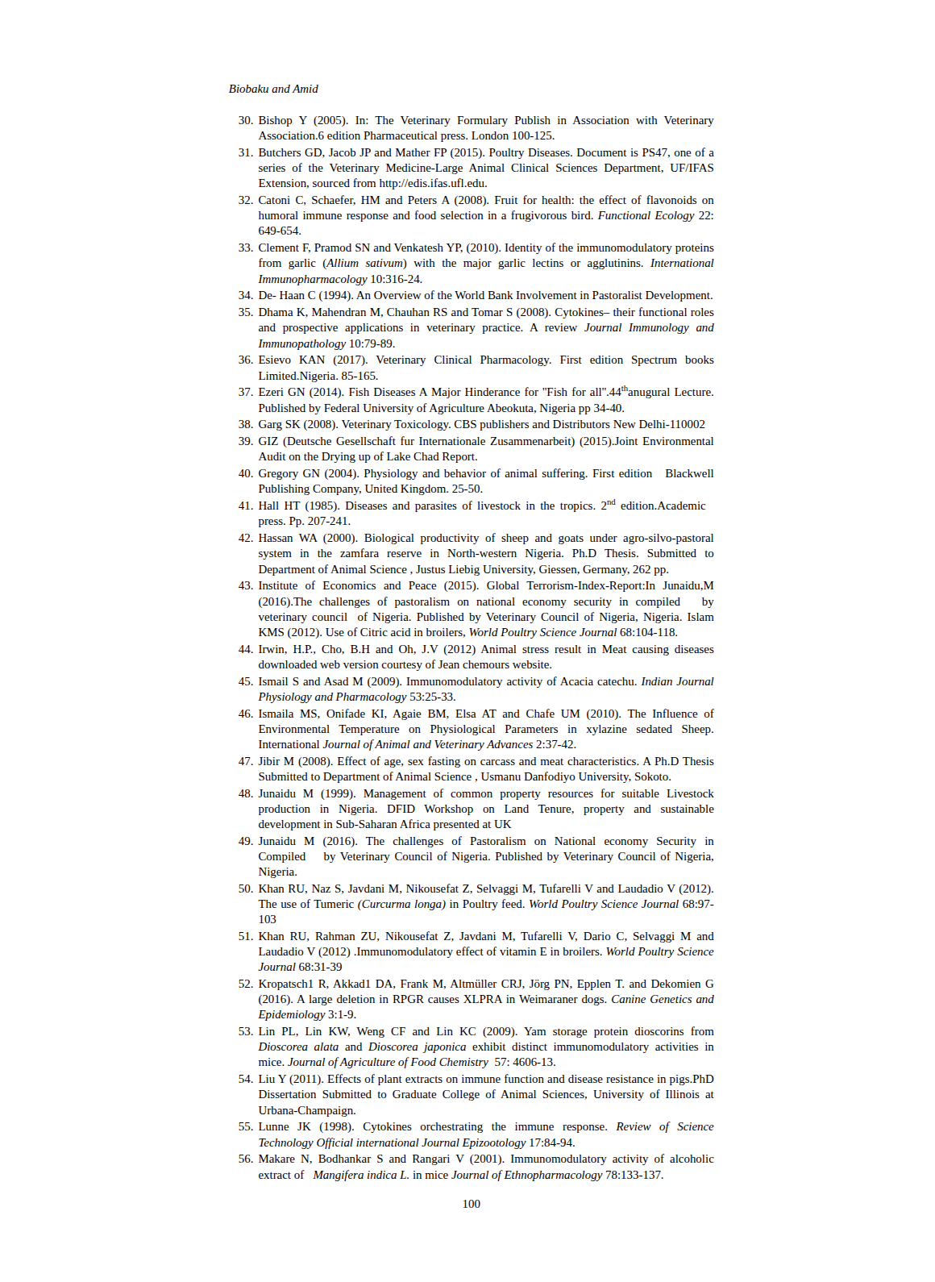Biobaku and Amid
30. Bishop Y (2005). In: The Veterinary Formulary Publish in Association with Veterinary Association.6 edition Pharmaceutical press. London 100-125.
31. Butchers GD, Jacob JP and Mather FP (2015). Poultry Diseases. Document is PS47, one of a series of the Veterinary Medicine-Large Animal Clinical Sciences Department, UF/IFAS Extension, sourced from http://edis.ifas.ufl.edu.
32. Catoni C, Schaefer, HM and Peters A (2008). Fruit for health: the effect of flavonoids on humoral immune response and food selection in a frugivorous bird. Functional Ecology 22: 649-654.
33. Clement F, Pramod SN and Venkatesh YP, (2010). Identity of the immunomodulatory proteins from garlic (Allium sativum) with the major garlic lectins or agglutinins. International Immunopharmacology 10:316-24.
34. De- Haan C (1994). An Overview of the World Bank Involvement in Pastoralist Development.
35. Dhama K, Mahendran M, Chauhan RS and Tomar S (2008). Cytokines– their functional roles and prospective applications in veterinary practice. A review Journal Immunology and Immunopathology 10:79-89.
36. Esievo KAN (2017). Veterinary Clinical Pharmacology. First edition Spectrum books Limited.Nigeria. 85-165.
37. Ezeri GN (2014). Fish Diseases A Major Hinderance for ''Fish for all''.44thanugural Lecture. Published by Federal University of Agriculture Abeokuta, Nigeria pp 34-40.
38. Garg SK (2008). Veterinary Toxicology. CBS publishers and Distributors New Delhi-110002
39. GIZ (Deutsche Gesellschaft fur Internationale Zusammenarbeit) (2015).Joint Environmental Audit on the Drying up of Lake Chad Report.
40. Gregory GN (2004). Physiology and behavior of animal suffering. First edition Blackwell Publishing Company, United Kingdom. 25-50.
41. Hall HT (1985). Diseases and parasites of livestock in the tropics. 2nd edition.Academic press. Pp. 207-241.
42. Hassan WA (2000). Biological productivity of sheep and goats under agro-silvo-pastoral system in the zamfara reserve in North-western Nigeria. Ph.D Thesis. Submitted to Department of Animal Science , Justus Liebig University, Giessen, Germany, 262 pp.
43. Institute of Economics and Peace (2015). Global Terrorism-Index-Report:In Junaidu,M (2016).The challenges of pastoralism on national economy security in compiled by veterinary council of Nigeria. Published by Veterinary Council of Nigeria, Nigeria. Islam KMS (2012). Use of Citric acid in broilers, World Poultry Science Journal 68:104-118.
44. Irwin, H.P., Cho, B.H and Oh, J.V (2012) Animal stress result in Meat causing diseases downloaded web version courtesy of Jean chemours website.
45. Ismail S and Asad M (2009). Immunomodulatory activity of Acacia catechu. Indian Journal Physiology and Pharmacology 53:25-33.
46. Ismaila MS, Onifade KI, Agaie BM, Elsa AT and Chafe UM (2010). The Influence of Environmental Temperature on Physiological Parameters in xylazine sedated Sheep. International Journal of Animal and Veterinary Advances 2:37-42.
47. Jibir M (2008). Effect of age, sex fasting on carcass and meat characteristics. A Ph.D Thesis Submitted to Department of Animal Science , Usmanu Danfodiyo University, Sokoto.
48. Junaidu M (1999). Management of common property resources for suitable Livestock production in Nigeria. DFID Workshop on Land Tenure, property and sustainable development in Sub-Saharan Africa presented at UK
49. Junaidu M (2016). The challenges of Pastoralism on National economy Security in Compiled by Veterinary Council of Nigeria. Published by Veterinary Council of Nigeria, Nigeria.
50. Khan RU, Naz S, Javdani M, Nikousefat Z, Selvaggi M, Tufarelli V and Laudadio V (2012). The use of Tumeric (Curcurma longa) in Poultry feed. World Poultry Science Journal 68:97-103
51. Khan RU, Rahman ZU, Nikousefat Z, Javdani M, Tufarelli V, Dario C, Selvaggi M and Laudadio V (2012) .Immunomodulatory effect of vitamin E in broilers. World Poultry Science Journal 68:31-39
52. Kropatsch1 R, Akkad1 DA, Frank M, Altmüller CRJ, Jörg PN, Epplen T. and Dekomien G (2016). A large deletion in RPGR causes XLPRA in Weimaraner dogs. Canine Genetics and Epidemiology 3:1-9.
53. Lin PL, Lin KW, Weng CF and Lin KC (2009). Yam storage protein dioscorins from Dioscorea alata and Dioscorea japonica exhibit distinct immunomodulatory activities in mice. Journal of Agriculture of Food Chemistry 57: 4606-13.
54. Liu Y (2011). Effects of plant extracts on immune function and disease resistance in pigs.PhD Dissertation Submitted to Graduate College of Animal Sciences, University of Illinois at Urbana-Champaign.
55. Lunne JK (1998). Cytokines orchestrating the immune response. Review of Science Technology Official international Journal Epizootology 17:84-94.
56. Makare N, Bodhankar S and Rangari V (2001). Immunomodulatory activity of alcoholic extract of Mangifera indica L. in mice Journal of Ethnopharmacology 78:133-137.
100